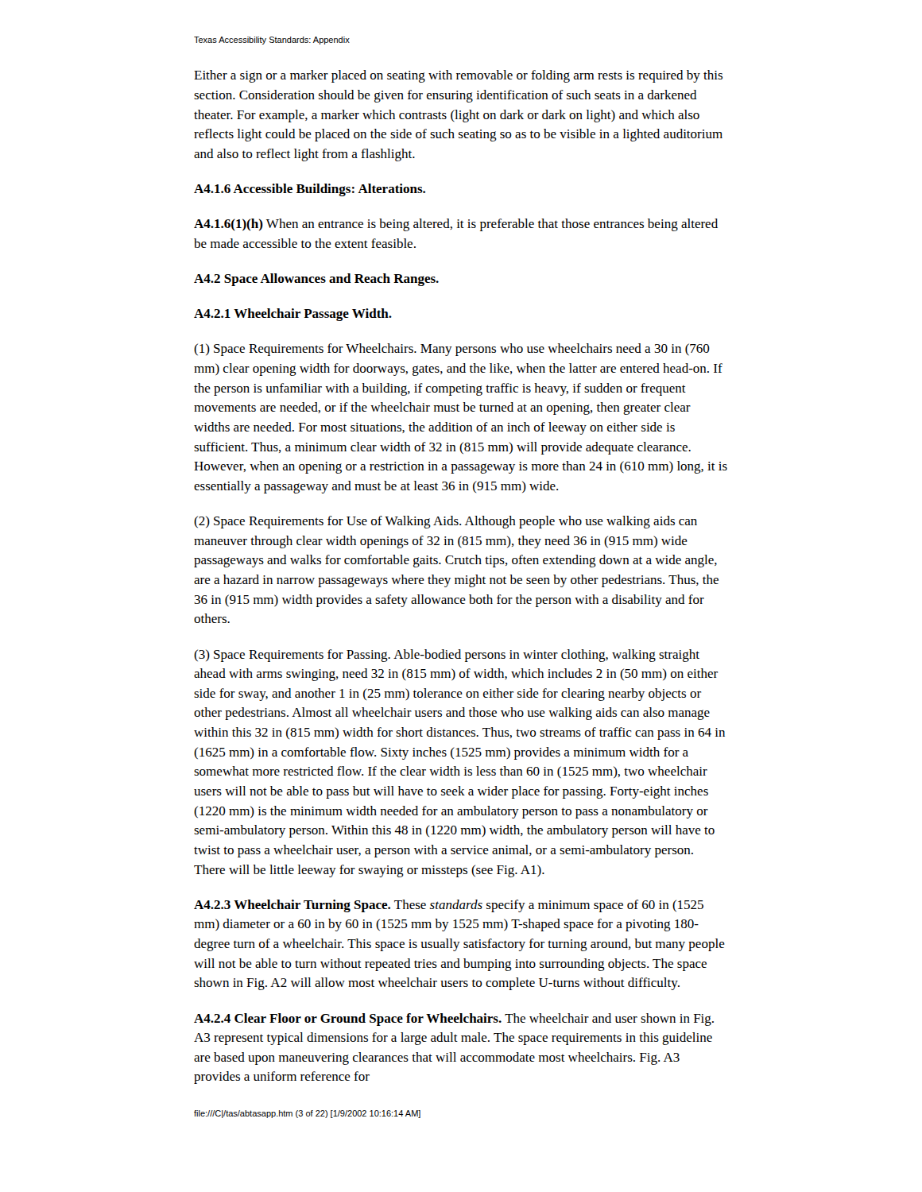Texas Accessibility Standards: Appendix
Either a sign or a marker placed on seating with removable or folding arm rests is required by this section. Consideration should be given for ensuring identification of such seats in a darkened theater. For example, a marker which contrasts (light on dark or dark on light) and which also reflects light could be placed on the side of such seating so as to be visible in a lighted auditorium and also to reflect light from a flashlight.
A4.1.6 Accessible Buildings: Alterations.
A4.1.6(1)(h) When an entrance is being altered, it is preferable that those entrances being altered be made accessible to the extent feasible.
A4.2 Space Allowances and Reach Ranges.
A4.2.1 Wheelchair Passage Width.
(1) Space Requirements for Wheelchairs. Many persons who use wheelchairs need a 30 in (760 mm) clear opening width for doorways, gates, and the like, when the latter are entered head-on. If the person is unfamiliar with a building, if competing traffic is heavy, if sudden or frequent movements are needed, or if the wheelchair must be turned at an opening, then greater clear widths are needed. For most situations, the addition of an inch of leeway on either side is sufficient. Thus, a minimum clear width of 32 in (815 mm) will provide adequate clearance. However, when an opening or a restriction in a passageway is more than 24 in (610 mm) long, it is essentially a passageway and must be at least 36 in (915 mm) wide.
(2) Space Requirements for Use of Walking Aids. Although people who use walking aids can maneuver through clear width openings of 32 in (815 mm), they need 36 in (915 mm) wide passageways and walks for comfortable gaits. Crutch tips, often extending down at a wide angle, are a hazard in narrow passageways where they might not be seen by other pedestrians. Thus, the 36 in (915 mm) width provides a safety allowance both for the person with a disability and for others.
(3) Space Requirements for Passing. Able-bodied persons in winter clothing, walking straight ahead with arms swinging, need 32 in (815 mm) of width, which includes 2 in (50 mm) on either side for sway, and another 1 in (25 mm) tolerance on either side for clearing nearby objects or other pedestrians. Almost all wheelchair users and those who use walking aids can also manage within this 32 in (815 mm) width for short distances. Thus, two streams of traffic can pass in 64 in (1625 mm) in a comfortable flow. Sixty inches (1525 mm) provides a minimum width for a somewhat more restricted flow. If the clear width is less than 60 in (1525 mm), two wheelchair users will not be able to pass but will have to seek a wider place for passing. Forty-eight inches (1220 mm) is the minimum width needed for an ambulatory person to pass a nonambulatory or semi-ambulatory person. Within this 48 in (1220 mm) width, the ambulatory person will have to twist to pass a wheelchair user, a person with a service animal, or a semi-ambulatory person. There will be little leeway for swaying or missteps (see Fig. A1).
A4.2.3 Wheelchair Turning Space. These standards specify a minimum space of 60 in (1525 mm) diameter or a 60 in by 60 in (1525 mm by 1525 mm) T-shaped space for a pivoting 180-degree turn of a wheelchair. This space is usually satisfactory for turning around, but many people will not be able to turn without repeated tries and bumping into surrounding objects. The space shown in Fig. A2 will allow most wheelchair users to complete U-turns without difficulty.
A4.2.4 Clear Floor or Ground Space for Wheelchairs. The wheelchair and user shown in Fig. A3 represent typical dimensions for a large adult male. The space requirements in this guideline are based upon maneuvering clearances that will accommodate most wheelchairs. Fig. A3 provides a uniform reference for
file:///C|/tas/abtasapp.htm (3 of 22) [1/9/2002 10:16:14 AM]